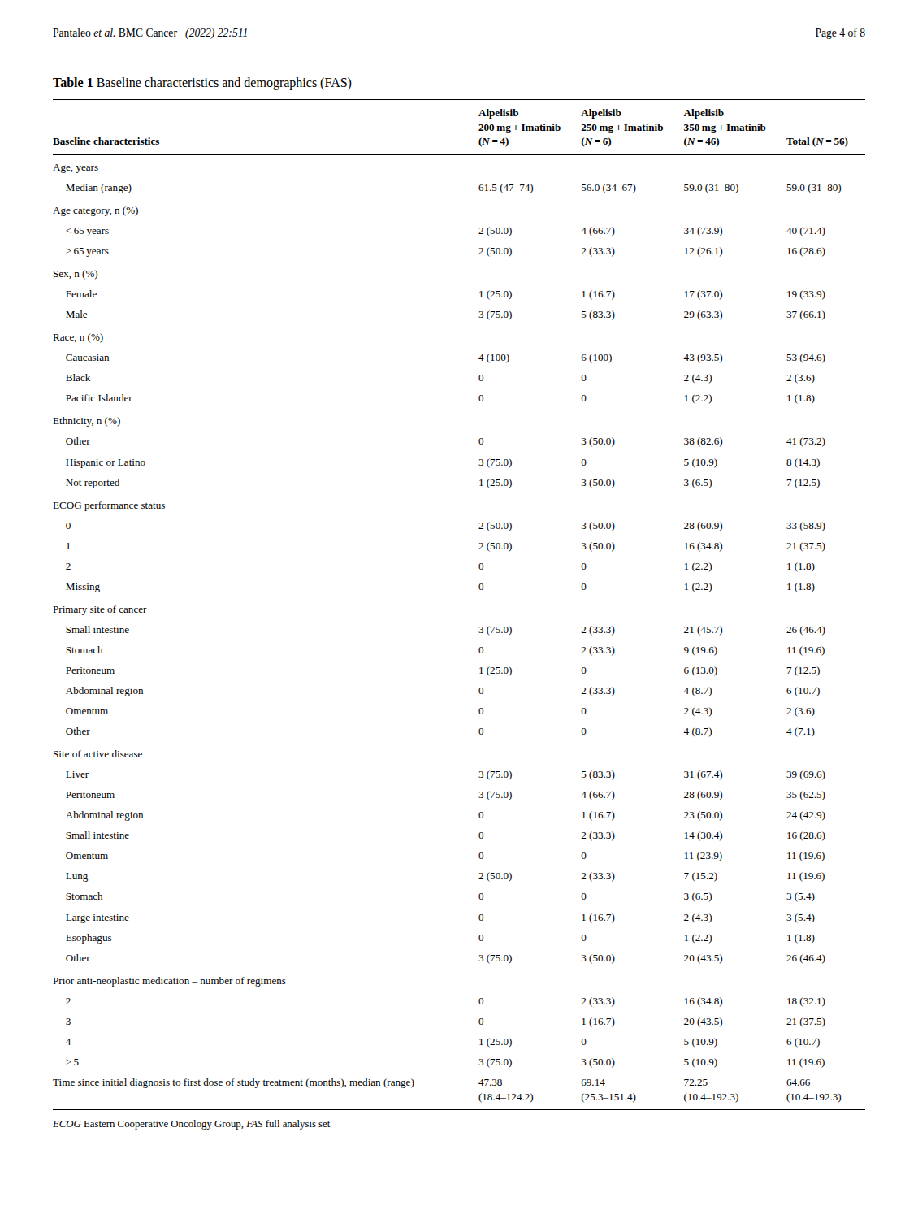Pantaleo et al. BMC Cancer (2022) 22:511
Page 4 of 8
Table 1 Baseline characteristics and demographics (FAS)
| Baseline characteristics | Alpelisib 200 mg + Imatinib ( N = 4) | Alpelisib 250 mg + Imatinib ( N = 6) | Alpelisib 350 mg + Imatinib ( N = 46) | Total ( N = 56) |
| --- | --- | --- | --- | --- |
| Age, years |
| Median (range) | 61.5 (47–74) | 56.0 (34–67) | 59.0 (31–80) | 59.0 (31–80) |
| Age category, n (%) |
| < 65 years | 2 (50.0) | 4 (66.7) | 34 (73.9) | 40 (71.4) |
| ≥ 65 years | 2 (50.0) | 2 (33.3) | 12 (26.1) | 16 (28.6) |
| Sex, n (%) |
| Female | 1 (25.0) | 1 (16.7) | 17 (37.0) | 19 (33.9) |
| Male | 3 (75.0) | 5 (83.3) | 29 (63.3) | 37 (66.1) |
| Race, n (%) |
| Caucasian | 4 (100) | 6 (100) | 43 (93.5) | 53 (94.6) |
| Black | 0 | 0 | 2 (4.3) | 2 (3.6) |
| Pacific Islander | 0 | 0 | 1 (2.2) | 1 (1.8) |
| Ethnicity, n (%) |
| Other | 0 | 3 (50.0) | 38 (82.6) | 41 (73.2) |
| Hispanic or Latino | 3 (75.0) | 0 | 5 (10.9) | 8 (14.3) |
| Not reported | 1 (25.0) | 3 (50.0) | 3 (6.5) | 7 (12.5) |
| ECOG performance status |
| 0 | 2 (50.0) | 3 (50.0) | 28 (60.9) | 33 (58.9) |
| 1 | 2 (50.0) | 3 (50.0) | 16 (34.8) | 21 (37.5) |
| 2 | 0 | 0 | 1 (2.2) | 1 (1.8) |
| Missing | 0 | 0 | 1 (2.2) | 1 (1.8) |
| Primary site of cancer |
| Small intestine | 3 (75.0) | 2 (33.3) | 21 (45.7) | 26 (46.4) |
| Stomach | 0 | 2 (33.3) | 9 (19.6) | 11 (19.6) |
| Peritoneum | 1 (25.0) | 0 | 6 (13.0) | 7 (12.5) |
| Abdominal region | 0 | 2 (33.3) | 4 (8.7) | 6 (10.7) |
| Omentum | 0 | 0 | 2 (4.3) | 2 (3.6) |
| Other | 0 | 0 | 4 (8.7) | 4 (7.1) |
| Site of active disease |
| Liver | 3 (75.0) | 5 (83.3) | 31 (67.4) | 39 (69.6) |
| Peritoneum | 3 (75.0) | 4 (66.7) | 28 (60.9) | 35 (62.5) |
| Abdominal region | 0 | 1 (16.7) | 23 (50.0) | 24 (42.9) |
| Small intestine | 0 | 2 (33.3) | 14 (30.4) | 16 (28.6) |
| Omentum | 0 | 0 | 11 (23.9) | 11 (19.6) |
| Lung | 2 (50.0) | 2 (33.3) | 7 (15.2) | 11 (19.6) |
| Stomach | 0 | 0 | 3 (6.5) | 3 (5.4) |
| Large intestine | 0 | 1 (16.7) | 2 (4.3) | 3 (5.4) |
| Esophagus | 0 | 0 | 1 (2.2) | 1 (1.8) |
| Other | 3 (75.0) | 3 (50.0) | 20 (43.5) | 26 (46.4) |
| Prior anti-neoplastic medication – number of regimens |
| 2 | 0 | 2 (33.3) | 16 (34.8) | 18 (32.1) |
| 3 | 0 | 1 (16.7) | 20 (43.5) | 21 (37.5) |
| 4 | 1 (25.0) | 0 | 5 (10.9) | 6 (10.7) |
| ≥ 5 | 3 (75.0) | 3 (50.0) | 5 (10.9) | 11 (19.6) |
| Time since initial diagnosis to first dose of study treatment (months), median (range) | 47.38 (18.4–124.2) | 69.14 (25.3–151.4) | 72.25 (10.4–192.3) | 64.66 (10.4–192.3) |
ECOG Eastern Cooperative Oncology Group, FAS full analysis set